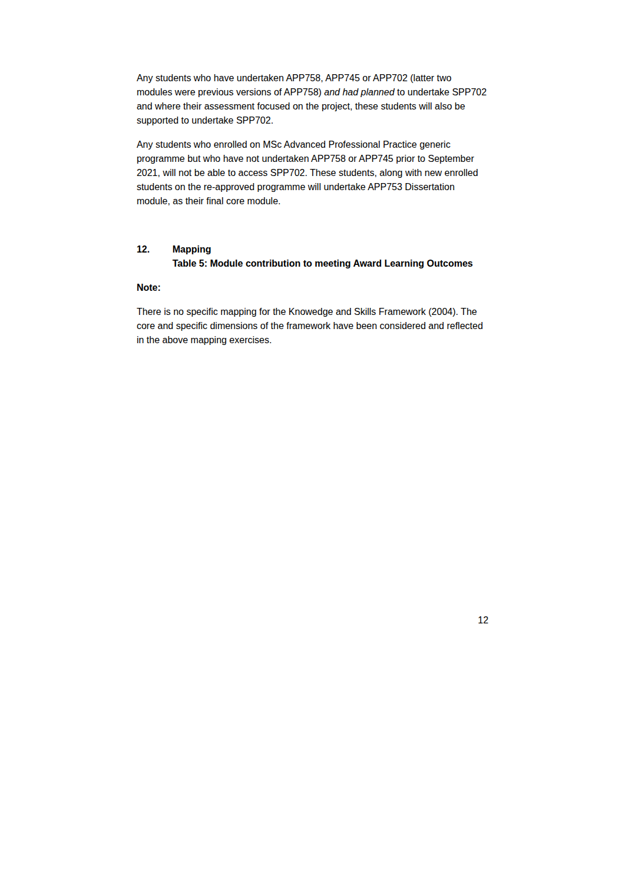Any students who have undertaken APP758, APP745 or APP702 (latter two modules were previous versions of APP758) and had planned to undertake SPP702 and where their assessment focused on the project, these students will also be supported to undertake SPP702.
Any students who enrolled on MSc Advanced Professional Practice generic programme but who have not undertaken APP758 or APP745 prior to September 2021, will not be able to access SPP702. These students, along with new enrolled students on the re-approved programme will undertake APP753 Dissertation module, as their final core module.
12. Mapping
Table 5: Module contribution to meeting Award Learning Outcomes
Note:
There is no specific mapping for the Knowedge and Skills Framework (2004). The core and specific dimensions of the framework have been considered and reflected in the above mapping exercises.
12